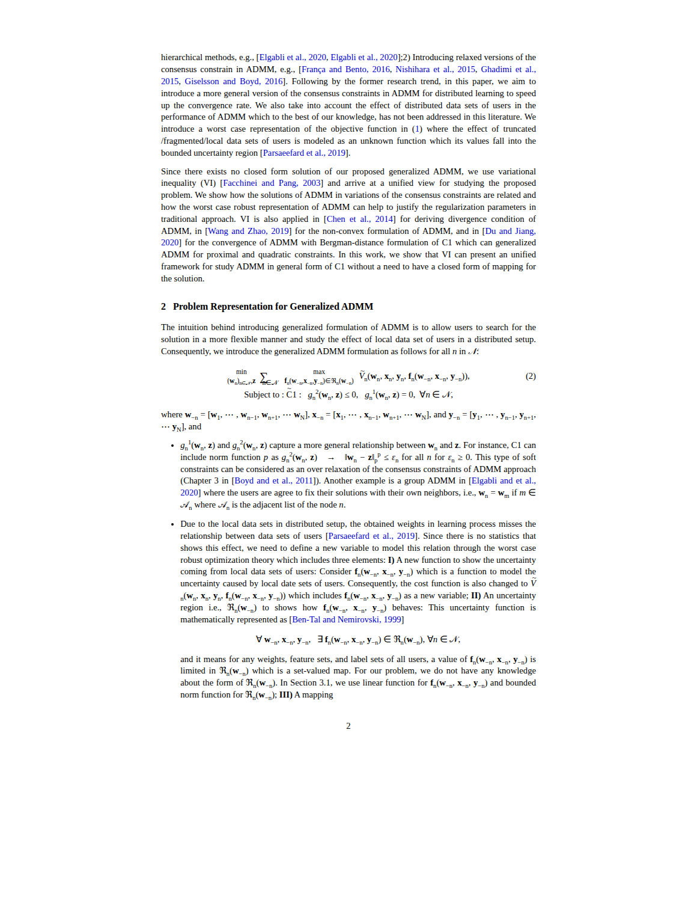hierarchical methods, e.g., [Elgabli et al., 2020, Elgabli et al., 2020];2) Introducing relaxed versions of the consensus constrain in ADMM, e.g., [França and Bento, 2016, Nishihara et al., 2015, Ghadimi et al., 2015, Giselsson and Boyd, 2016]. Following by the former research trend, in this paper, we aim to introduce a more general version of the consensus constraints in ADMM for distributed learning to speed up the convergence rate. We also take into account the effect of distributed data sets of users in the performance of ADMM which to the best of our knowledge, has not been addressed in this literature. We introduce a worst case representation of the objective function in (1) where the effect of truncated /fragmented/local data sets of users is modeled as an unknown function which its values fall into the bounded uncertainty region [Parsaeefard et al., 2019].
Since there exists no closed form solution of our proposed generalized ADMM, we use variational inequality (VI) [Facchinei and Pang, 2003] and arrive at a unified view for studying the proposed problem. We show how the solutions of ADMM in variations of the consensus constraints are related and how the worst case robust representation of ADMM can help to justify the regularization parameters in traditional approach. VI is also applied in [Chen et al., 2014] for deriving divergence condition of ADMM, in [Wang and Zhao, 2019] for the non-convex formulation of ADMM, and in [Du and Jiang, 2020] for the convergence of ADMM with Bergman-distance formulation of C1 which can generalized ADMM for proximal and quadratic constraints. In this work, we show that VI can present an unified framework for study ADMM in general form of C1 without a need to have a closed form of mapping for the solution.
2 Problem Representation for Generalized ADMM
The intuition behind introducing generalized formulation of ADMM is to allow users to search for the solution in a more flexible manner and study the effect of local data set of users in a distributed setup. Consequently, we introduce the generalized ADMM formulation as follows for all n in 𝒩:
min (wn)n∈𝒩,z ∑n∈𝒩 max fn(w−n,x−n,y−n)∈ℜn(w−n) ~Vn(wn, xn, yn, fn(w−n, x−n, y−n)), (2)
Subject to : ~C1 : gn2(wn, z) ≤ 0, gn1(wn, z) = 0, ∀n ∈ 𝒩,
where w−n = [w1, ⋯ , wn−1, wn+1, ⋯ wN], x−n = [x1, ⋯ , xn−1, wn+1, ⋯ wN], and y−n = [y1, ⋯ , yn−1, yn+1, ⋯ yN], and
gn1(wn, z) and gn2(wn, z) capture a more general relationship between wn and z. For instance, C1 can include norm function p as gn2(wn, z) → ‖wn − z‖pp ≤ εn for all n for εn ≥ 0. This type of soft constraints can be considered as an over relaxation of the consensus constraints of ADMM approach (Chapter 3 in [Boyd and et al., 2011]). Another example is a group ADMM in [Elgabli and et al., 2020] where the users are agree to fix their solutions with their own neighbors, i.e., wn = wm if m ∈ 𝒜n where 𝒜n is the adjacent list of the node n.
Due to the local data sets in distributed setup, the obtained weights in learning process misses the relationship between data sets of users [Parsaeefard et al., 2019]. Since there is no statistics that shows this effect, we need to define a new variable to model this relation through the worst case robust optimization theory which includes three elements: I) A new function to show the uncertainty coming from local data sets of users: Consider fn(w−n, x−n, y−n) which is a function to model the uncertainty caused by local date sets of users. Consequently, the cost function is also changed to ~Vn(wn, xn, yn, fn(w−n, x−n, y−n)) which includes fn(w−n, x−n, y−n) as a new variable; II) An uncertainty region i.e., ℜn(w−n) to shows how fn(w−n, x−n, y−n) behaves: This uncertainty function is mathematically represented as [Ben-Tal and Nemirovski, 1999]
∀ w−n, x−n, y−n, ∃ fn(w−n, x−n, y−n) ∈ ℜn(w−n), ∀n ∈ 𝒩,
and it means for any weights, feature sets, and label sets of all users, a value of fn(w−n, x−n, y−n) is limited in ℜn(w−n) which is a set-valued map. For our problem, we do not have any knowledge about the form of ℜn(w−n). In Section 3.1, we use linear function for fn(w−n, x−n, y−n) and bounded norm function for ℜn(w−n); III) A mapping
2